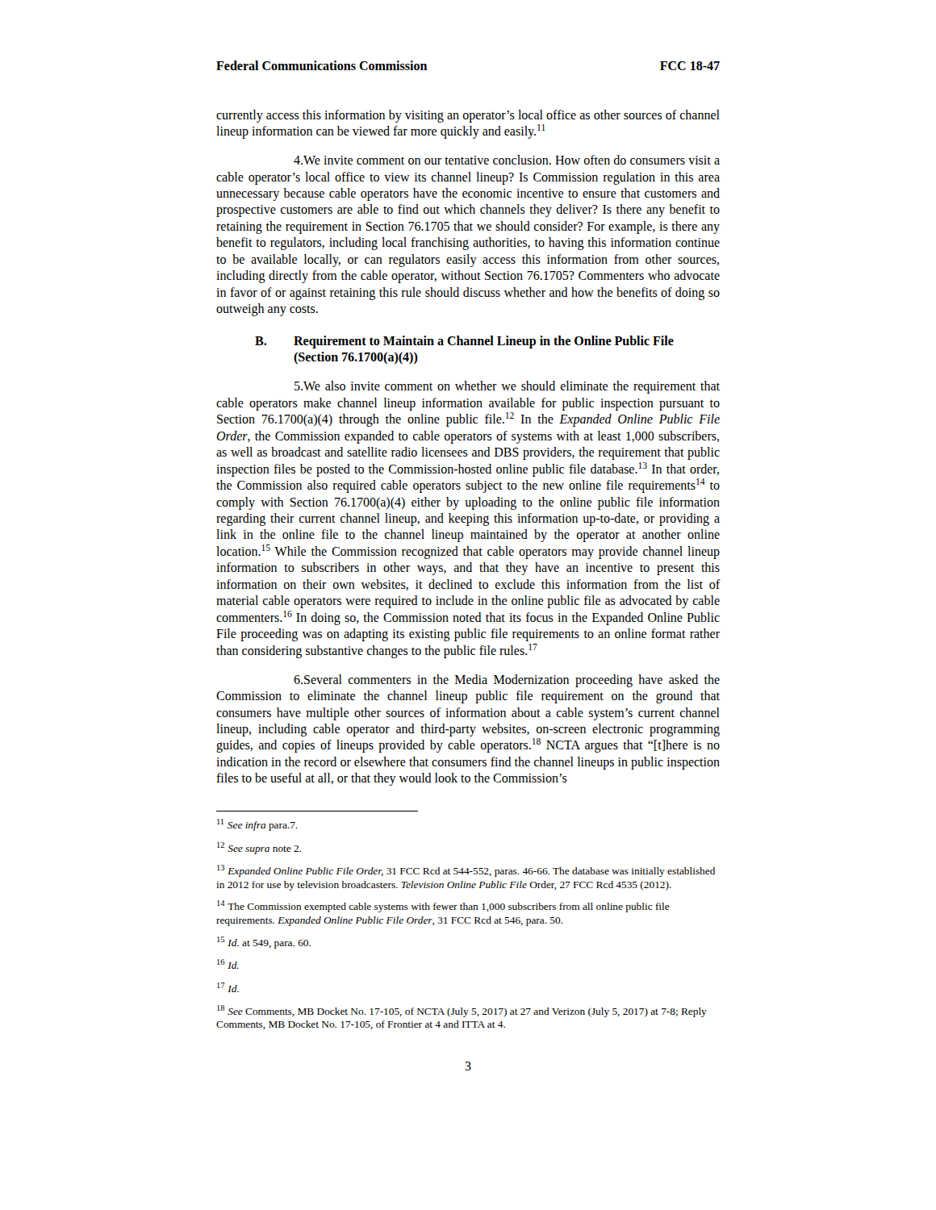Federal Communications Commission
FCC 18-47
currently access this information by visiting an operator’s local office as other sources of channel lineup information can be viewed far more quickly and easily.11
4. We invite comment on our tentative conclusion. How often do consumers visit a cable operator’s local office to view its channel lineup? Is Commission regulation in this area unnecessary because cable operators have the economic incentive to ensure that customers and prospective customers are able to find out which channels they deliver? Is there any benefit to retaining the requirement in Section 76.1705 that we should consider? For example, is there any benefit to regulators, including local franchising authorities, to having this information continue to be available locally, or can regulators easily access this information from other sources, including directly from the cable operator, without Section 76.1705? Commenters who advocate in favor of or against retaining this rule should discuss whether and how the benefits of doing so outweigh any costs.
B. Requirement to Maintain a Channel Lineup in the Online Public File (Section 76.1700(a)(4))
5. We also invite comment on whether we should eliminate the requirement that cable operators make channel lineup information available for public inspection pursuant to Section 76.1700(a)(4) through the online public file.12 In the Expanded Online Public File Order, the Commission expanded to cable operators of systems with at least 1,000 subscribers, as well as broadcast and satellite radio licensees and DBS providers, the requirement that public inspection files be posted to the Commission-hosted online public file database.13 In that order, the Commission also required cable operators subject to the new online file requirements14 to comply with Section 76.1700(a)(4) either by uploading to the online public file information regarding their current channel lineup, and keeping this information up-to-date, or providing a link in the online file to the channel lineup maintained by the operator at another online location.15 While the Commission recognized that cable operators may provide channel lineup information to subscribers in other ways, and that they have an incentive to present this information on their own websites, it declined to exclude this information from the list of material cable operators were required to include in the online public file as advocated by cable commenters.16 In doing so, the Commission noted that its focus in the Expanded Online Public File proceeding was on adapting its existing public file requirements to an online format rather than considering substantive changes to the public file rules.17
6. Several commenters in the Media Modernization proceeding have asked the Commission to eliminate the channel lineup public file requirement on the ground that consumers have multiple other sources of information about a cable system’s current channel lineup, including cable operator and third-party websites, on-screen electronic programming guides, and copies of lineups provided by cable operators.18 NCTA argues that “[t]here is no indication in the record or elsewhere that consumers find the channel lineups in public inspection files to be useful at all, or that they would look to the Commission’s
11 See infra para.7.
12 See supra note 2.
13 Expanded Online Public File Order, 31 FCC Rcd at 544-552, paras. 46-66. The database was initially established in 2012 for use by television broadcasters. Television Online Public File Order, 27 FCC Rcd 4535 (2012).
14 The Commission exempted cable systems with fewer than 1,000 subscribers from all online public file requirements. Expanded Online Public File Order, 31 FCC Rcd at 546, para. 50.
15 Id. at 549, para. 60.
16 Id.
17 Id.
18 See Comments, MB Docket No. 17-105, of NCTA (July 5, 2017) at 27 and Verizon (July 5, 2017) at 7-8; Reply Comments, MB Docket No. 17-105, of Frontier at 4 and ITTA at 4.
3